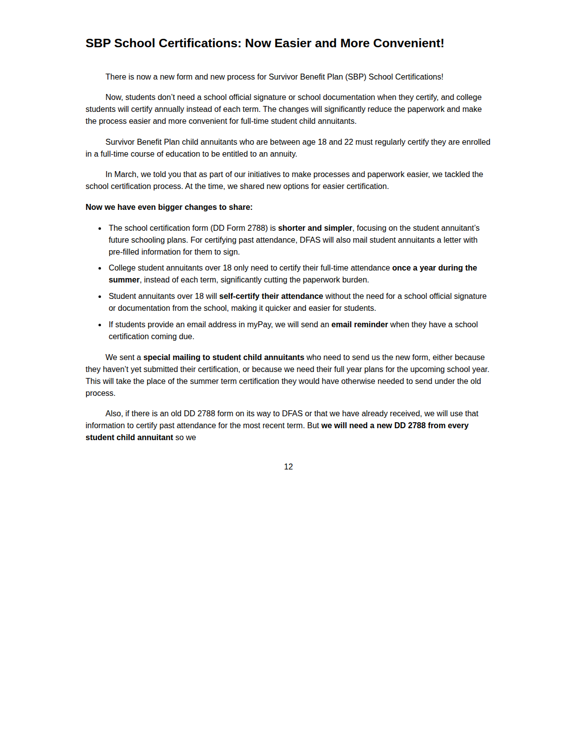SBP School Certifications: Now Easier and More Convenient!
There is now a new form and new process for Survivor Benefit Plan (SBP) School Certifications!
Now, students don’t need a school official signature or school documentation when they certify, and college students will certify annually instead of each term. The changes will significantly reduce the paperwork and make the process easier and more convenient for full-time student child annuitants.
Survivor Benefit Plan child annuitants who are between age 18 and 22 must regularly certify they are enrolled in a full-time course of education to be entitled to an annuity.
In March, we told you that as part of our initiatives to make processes and paperwork easier, we tackled the school certification process. At the time, we shared new options for easier certification.
Now we have even bigger changes to share:
The school certification form (DD Form 2788) is shorter and simpler, focusing on the student annuitant’s future schooling plans. For certifying past attendance, DFAS will also mail student annuitants a letter with pre-filled information for them to sign.
College student annuitants over 18 only need to certify their full-time attendance once a year during the summer, instead of each term, significantly cutting the paperwork burden.
Student annuitants over 18 will self-certify their attendance without the need for a school official signature or documentation from the school, making it quicker and easier for students.
If students provide an email address in myPay, we will send an email reminder when they have a school certification coming due.
We sent a special mailing to student child annuitants who need to send us the new form, either because they haven’t yet submitted their certification, or because we need their full year plans for the upcoming school year. This will take the place of the summer term certification they would have otherwise needed to send under the old process.
Also, if there is an old DD 2788 form on its way to DFAS or that we have already received, we will use that information to certify past attendance for the most recent term. But we will need a new DD 2788 from every student child annuitant so we
12